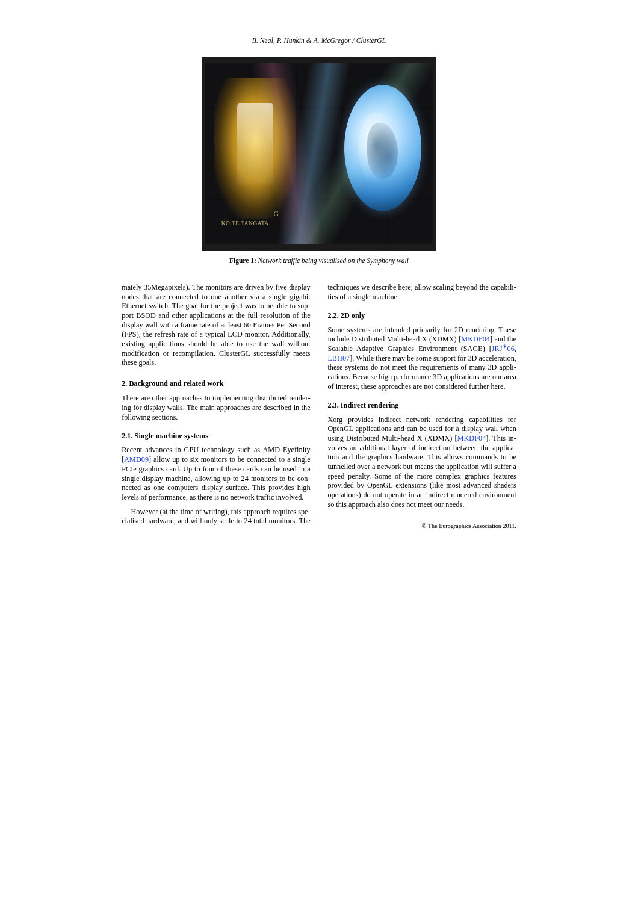B. Neal, P. Hunkin & A. McGregor / ClusterGL
KO TE TANGATA
G
Figure 1: Network traffic being visualised on the Symphony wall
mately 35Megapixels). The monitors are driven by five display nodes that are connected to one another via a single gigabit Ethernet switch. The goal for the project was to be able to support BSOD and other applications at the full resolution of the display wall with a frame rate of at least 60 Frames Per Second (FPS), the refresh rate of a typical LCD monitor. Additionally, existing applications should be able to use the wall without modification or recompilation. ClusterGL successfully meets these goals.
2. Background and related work
There are other approaches to implementing distributed rendering for display walls. The main approaches are described in the following sections.
2.1. Single machine systems
Recent advances in GPU technology such as AMD Eyefinity [AMD09] allow up to six monitors to be connected to a single PCIe graphics card. Up to four of these cards can be used in a single display machine, allowing up to 24 monitors to be connected as one computers display surface. This provides high levels of performance, as there is no network traffic involved.
However (at the time of writing), this approach requires specialised hardware, and will only scale to 24 total monitors. The techniques we describe here, allow scaling beyond the capabilities of a single machine.
2.2. 2D only
Some systems are intended primarily for 2D rendering. These include Distributed Multi-head X (XDMX) [MKDF04] and the Scalable Adaptive Graphics Environment (SAGE) [JRJ∗06, LBH07]. While there may be some support for 3D acceleration, these systems do not meet the requirements of many 3D applications. Because high performance 3D applications are our area of interest, these approaches are not considered further here.
2.3. Indirect rendering
Xorg provides indirect network rendering capabilities for OpenGL applications and can be used for a display wall when using Distributed Multi-head X (XDMX) [MKDF04]. This involves an additional layer of indirection between the application and the graphics hardware. This allows commands to be tunnelled over a network but means the application will suffer a speed penalty. Some of the more complex graphics features provided by OpenGL extensions (like most advanced shaders operations) do not operate in an indirect rendered environment so this approach also does not meet our needs.
© The Eurographics Association 2011.